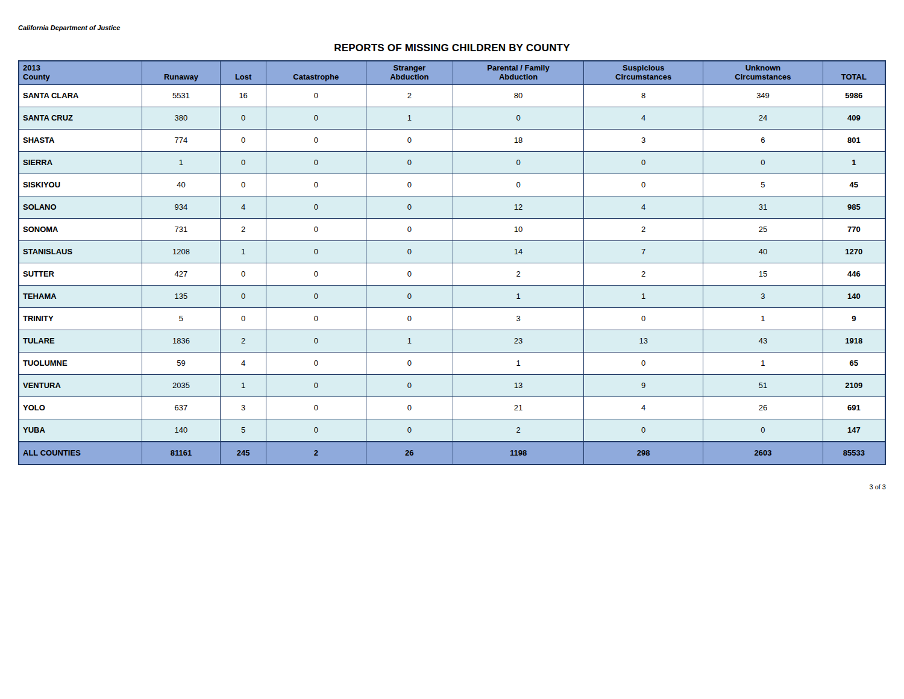California Department of Justice
REPORTS OF MISSING CHILDREN BY COUNTY
| 2013 County | Runaway | Lost | Catastrophe | Stranger Abduction | Parental / Family Abduction | Suspicious Circumstances | Unknown Circumstances | TOTAL |
| --- | --- | --- | --- | --- | --- | --- | --- | --- |
| SANTA CLARA | 5531 | 16 | 0 | 2 | 80 | 8 | 349 | 5986 |
| SANTA CRUZ | 380 | 0 | 0 | 1 | 0 | 4 | 24 | 409 |
| SHASTA | 774 | 0 | 0 | 0 | 18 | 3 | 6 | 801 |
| SIERRA | 1 | 0 | 0 | 0 | 0 | 0 | 0 | 1 |
| SISKIYOU | 40 | 0 | 0 | 0 | 0 | 0 | 5 | 45 |
| SOLANO | 934 | 4 | 0 | 0 | 12 | 4 | 31 | 985 |
| SONOMA | 731 | 2 | 0 | 0 | 10 | 2 | 25 | 770 |
| STANISLAUS | 1208 | 1 | 0 | 0 | 14 | 7 | 40 | 1270 |
| SUTTER | 427 | 0 | 0 | 0 | 2 | 2 | 15 | 446 |
| TEHAMA | 135 | 0 | 0 | 0 | 1 | 1 | 3 | 140 |
| TRINITY | 5 | 0 | 0 | 0 | 3 | 0 | 1 | 9 |
| TULARE | 1836 | 2 | 0 | 1 | 23 | 13 | 43 | 1918 |
| TUOLUMNE | 59 | 4 | 0 | 0 | 1 | 0 | 1 | 65 |
| VENTURA | 2035 | 1 | 0 | 0 | 13 | 9 | 51 | 2109 |
| YOLO | 637 | 3 | 0 | 0 | 21 | 4 | 26 | 691 |
| YUBA | 140 | 5 | 0 | 0 | 2 | 0 | 0 | 147 |
| ALL COUNTIES | 81161 | 245 | 2 | 26 | 1198 | 298 | 2603 | 85533 |
3 of 3